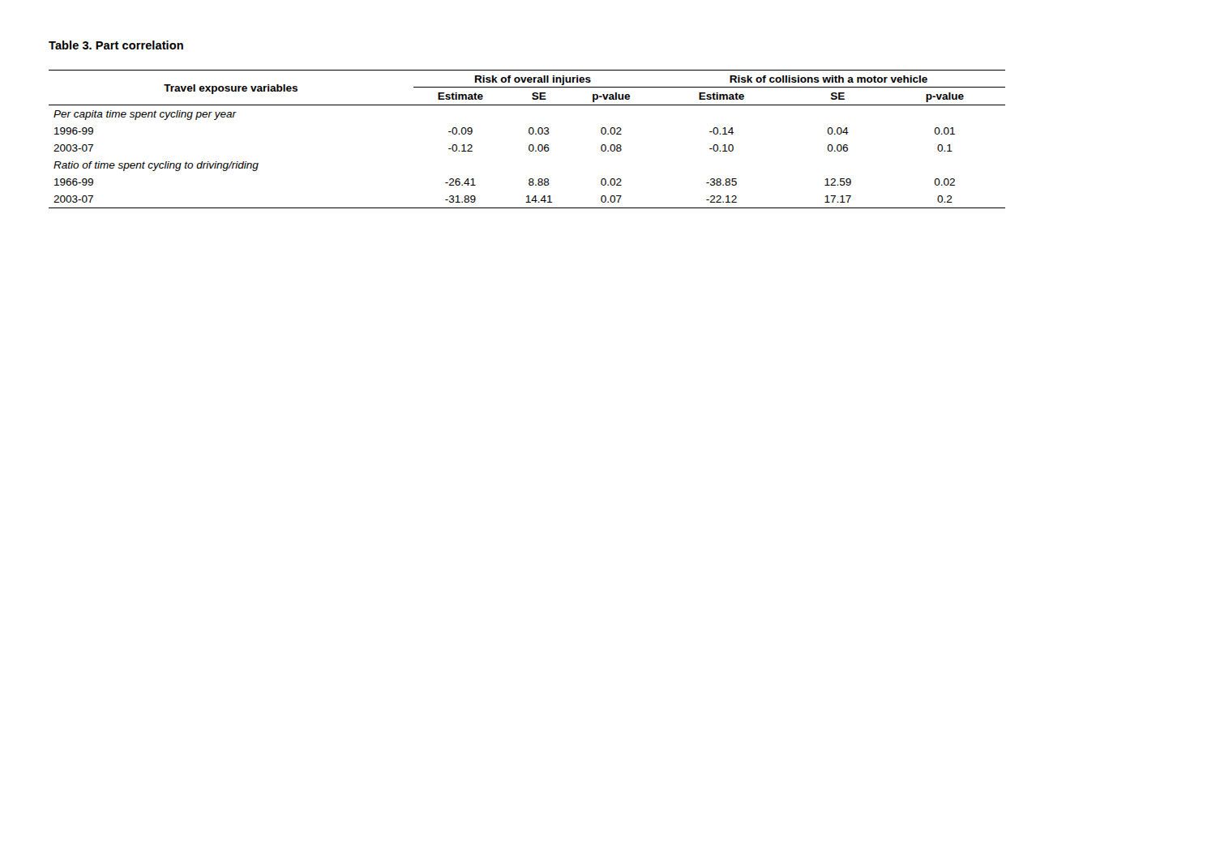Table 3. Part correlation
| Travel exposure variables | Risk of overall injuries | Risk of collisions with a motor vehicle |
| --- | --- | --- |
| Estimate | SE | p-value | Estimate | SE | p-value |
| Per capita time spent cycling per year | | | | | | |
| 1996-99 | -0.09 | 0.03 | 0.02 | -0.14 | 0.04 | 0.01 |
| 2003-07 | -0.12 | 0.06 | 0.08 | -0.10 | 0.06 | 0.1 |
| Ratio of time spent cycling to driving/riding | | | | | | |
| 1966-99 | -26.41 | 8.88 | 0.02 | -38.85 | 12.59 | 0.02 |
| 2003-07 | -31.89 | 14.41 | 0.07 | -22.12 | 17.17 | 0.2 |